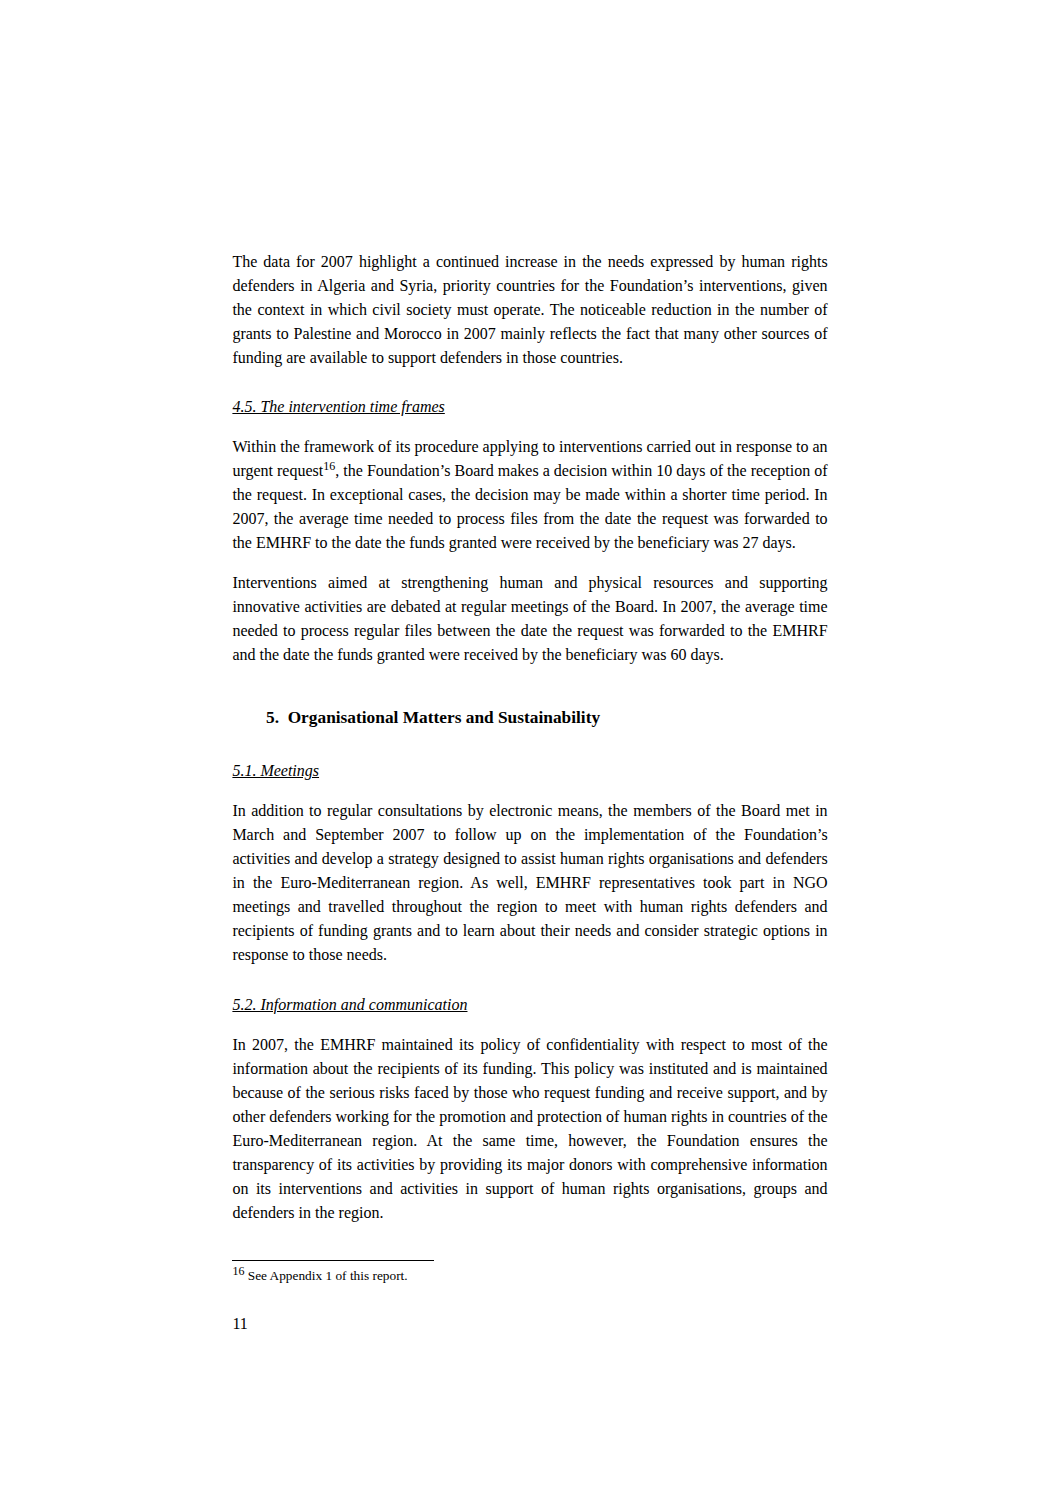The data for 2007 highlight a continued increase in the needs expressed by human rights defenders in Algeria and Syria, priority countries for the Foundation’s interventions, given the context in which civil society must operate. The noticeable reduction in the number of grants to Palestine and Morocco in 2007 mainly reflects the fact that many other sources of funding are available to support defenders in those countries.
4.5. The intervention time frames
Within the framework of its procedure applying to interventions carried out in response to an urgent request16, the Foundation’s Board makes a decision within 10 days of the reception of the request. In exceptional cases, the decision may be made within a shorter time period. In 2007, the average time needed to process files from the date the request was forwarded to the EMHRF to the date the funds granted were received by the beneficiary was 27 days.
Interventions aimed at strengthening human and physical resources and supporting innovative activities are debated at regular meetings of the Board. In 2007, the average time needed to process regular files between the date the request was forwarded to the EMHRF and the date the funds granted were received by the beneficiary was 60 days.
5. Organisational Matters and Sustainability
5.1. Meetings
In addition to regular consultations by electronic means, the members of the Board met in March and September 2007 to follow up on the implementation of the Foundation’s activities and develop a strategy designed to assist human rights organisations and defenders in the Euro-Mediterranean region. As well, EMHRF representatives took part in NGO meetings and travelled throughout the region to meet with human rights defenders and recipients of funding grants and to learn about their needs and consider strategic options in response to those needs.
5.2. Information and communication
In 2007, the EMHRF maintained its policy of confidentiality with respect to most of the information about the recipients of its funding. This policy was instituted and is maintained because of the serious risks faced by those who request funding and receive support, and by other defenders working for the promotion and protection of human rights in countries of the Euro-Mediterranean region. At the same time, however, the Foundation ensures the transparency of its activities by providing its major donors with comprehensive information on its interventions and activities in support of human rights organisations, groups and defenders in the region.
16 See Appendix 1 of this report.
11